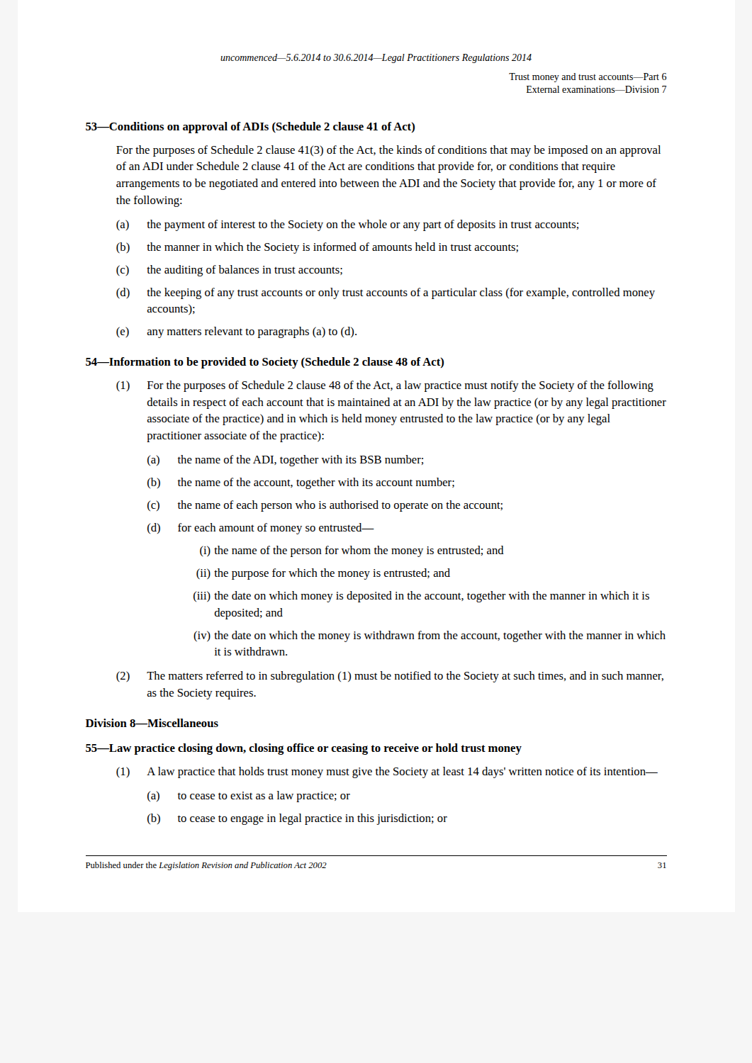uncommenced—5.6.2014 to 30.6.2014—Legal Practitioners Regulations 2014
Trust money and trust accounts—Part 6
External examinations—Division 7
53—Conditions on approval of ADIs (Schedule 2 clause 41 of Act)
For the purposes of Schedule 2 clause 41(3) of the Act, the kinds of conditions that may be imposed on an approval of an ADI under Schedule 2 clause 41 of the Act are conditions that provide for, or conditions that require arrangements to be negotiated and entered into between the ADI and the Society that provide for, any 1 or more of the following:
(a) the payment of interest to the Society on the whole or any part of deposits in trust accounts;
(b) the manner in which the Society is informed of amounts held in trust accounts;
(c) the auditing of balances in trust accounts;
(d) the keeping of any trust accounts or only trust accounts of a particular class (for example, controlled money accounts);
(e) any matters relevant to paragraphs (a) to (d).
54—Information to be provided to Society (Schedule 2 clause 48 of Act)
(1)
For the purposes of Schedule 2 clause 48 of the Act, a law practice must notify the Society of the following details in respect of each account that is maintained at an ADI by the law practice (or by any legal practitioner associate of the practice) and in which is held money entrusted to the law practice (or by any legal practitioner associate of the practice):
(a) the name of the ADI, together with its BSB number;
(b) the name of the account, together with its account number;
(c) the name of each person who is authorised to operate on the account;
(d) for each amount of money so entrusted—
(i) the name of the person for whom the money is entrusted; and
(ii) the purpose for which the money is entrusted; and
(iii) the date on which money is deposited in the account, together with the manner in which it is deposited; and
(iv) the date on which the money is withdrawn from the account, together with the manner in which it is withdrawn.
(2)
The matters referred to in subregulation (1) must be notified to the Society at such times, and in such manner, as the Society requires.
Division 8—Miscellaneous
55—Law practice closing down, closing office or ceasing to receive or hold trust money
(1)
A law practice that holds trust money must give the Society at least 14 days' written notice of its intention—
(a) to cease to exist as a law practice; or
(b) to cease to engage in legal practice in this jurisdiction; or
Published under the Legislation Revision and Publication Act 2002 31